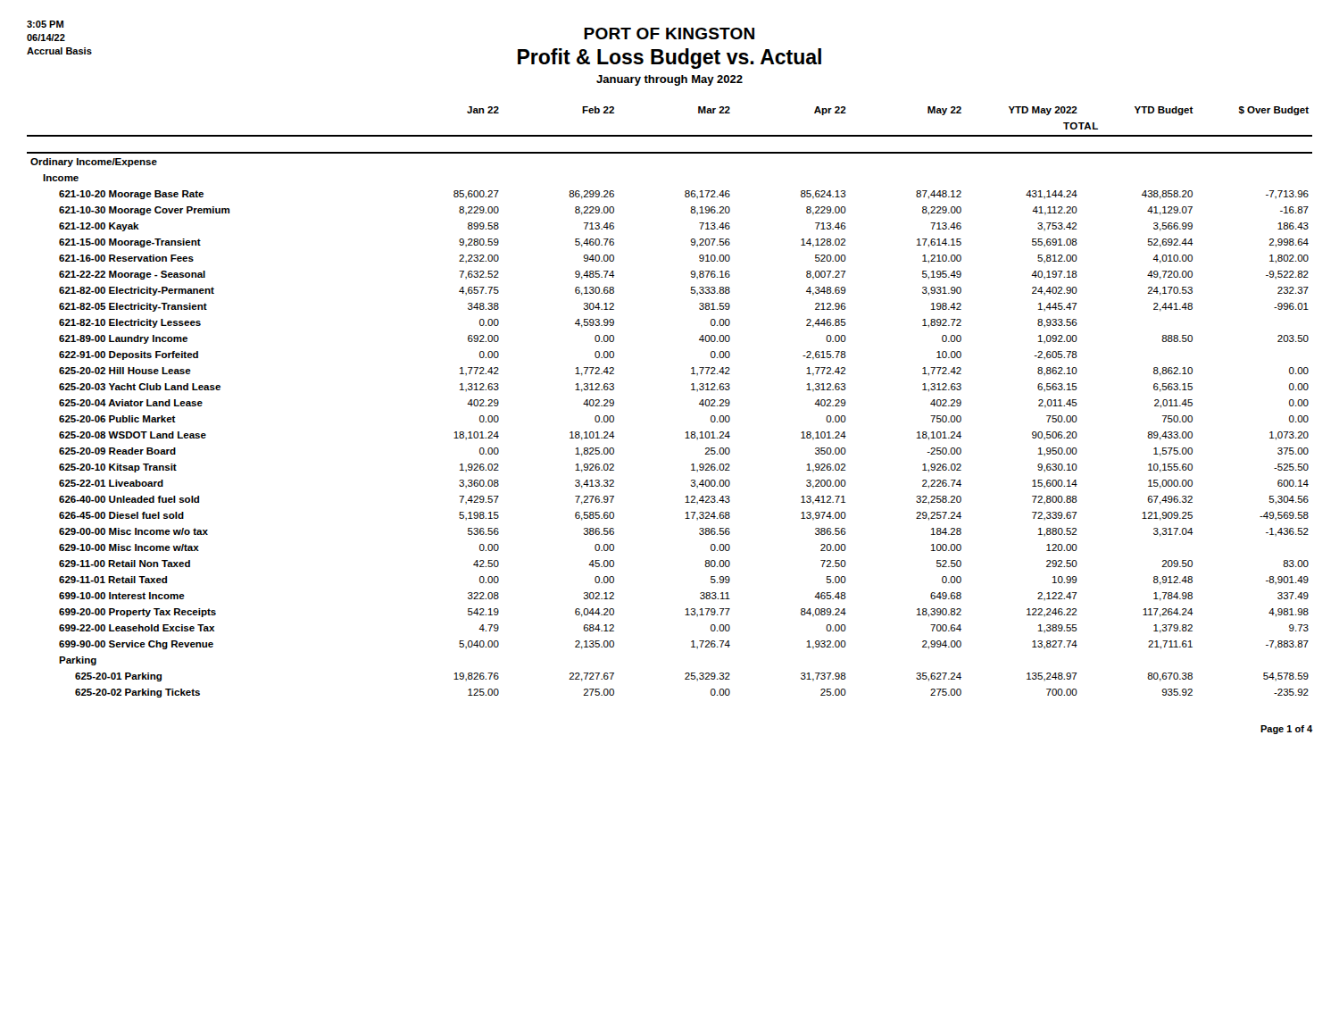3:05 PM
06/14/22
Accrual Basis
PORT OF KINGSTON
Profit & Loss Budget vs. Actual
January through May 2022
| | TOTAL |
| | Jan 22 | Feb 22 | Mar 22 | Apr 22 | May 22 | YTD May 2022 | YTD Budget | $ Over Budget |
| Ordinary Income/Expense | |
| Income | |
| 621-10-20 Moorage Base Rate | 85,600.27 | 86,299.26 | 86,172.46 | 85,624.13 | 87,448.12 | 431,144.24 | 438,858.20 | -7,713.96 |
| 621-10-30 Moorage Cover Premium | 8,229.00 | 8,229.00 | 8,196.20 | 8,229.00 | 8,229.00 | 41,112.20 | 41,129.07 | -16.87 |
| 621-12-00 Kayak | 899.58 | 713.46 | 713.46 | 713.46 | 713.46 | 3,753.42 | 3,566.99 | 186.43 |
| 621-15-00 Moorage-Transient | 9,280.59 | 5,460.76 | 9,207.56 | 14,128.02 | 17,614.15 | 55,691.08 | 52,692.44 | 2,998.64 |
| 621-16-00 Reservation Fees | 2,232.00 | 940.00 | 910.00 | 520.00 | 1,210.00 | 5,812.00 | 4,010.00 | 1,802.00 |
| 621-22-22 Moorage - Seasonal | 7,632.52 | 9,485.74 | 9,876.16 | 8,007.27 | 5,195.49 | 40,197.18 | 49,720.00 | -9,522.82 |
| 621-82-00 Electricity-Permanent | 4,657.75 | 6,130.68 | 5,333.88 | 4,348.69 | 3,931.90 | 24,402.90 | 24,170.53 | 232.37 |
| 621-82-05 Electricity-Transient | 348.38 | 304.12 | 381.59 | 212.96 | 198.42 | 1,445.47 | 2,441.48 | -996.01 |
| 621-82-10 Electricity Lessees | 0.00 | 4,593.99 | 0.00 | 2,446.85 | 1,892.72 | 8,933.56 | | |
| 621-89-00 Laundry Income | 692.00 | 0.00 | 400.00 | 0.00 | 0.00 | 1,092.00 | 888.50 | 203.50 |
| 622-91-00 Deposits Forfeited | 0.00 | 0.00 | 0.00 | -2,615.78 | 10.00 | -2,605.78 | | |
| 625-20-02 Hill House Lease | 1,772.42 | 1,772.42 | 1,772.42 | 1,772.42 | 1,772.42 | 8,862.10 | 8,862.10 | 0.00 |
| 625-20-03 Yacht Club Land Lease | 1,312.63 | 1,312.63 | 1,312.63 | 1,312.63 | 1,312.63 | 6,563.15 | 6,563.15 | 0.00 |
| 625-20-04 Aviator Land Lease | 402.29 | 402.29 | 402.29 | 402.29 | 402.29 | 2,011.45 | 2,011.45 | 0.00 |
| 625-20-06 Public Market | 0.00 | 0.00 | 0.00 | 0.00 | 750.00 | 750.00 | 750.00 | 0.00 |
| 625-20-08 WSDOT Land Lease | 18,101.24 | 18,101.24 | 18,101.24 | 18,101.24 | 18,101.24 | 90,506.20 | 89,433.00 | 1,073.20 |
| 625-20-09 Reader Board | 0.00 | 1,825.00 | 25.00 | 350.00 | -250.00 | 1,950.00 | 1,575.00 | 375.00 |
| 625-20-10 Kitsap Transit | 1,926.02 | 1,926.02 | 1,926.02 | 1,926.02 | 1,926.02 | 9,630.10 | 10,155.60 | -525.50 |
| 625-22-01 Liveaboard | 3,360.08 | 3,413.32 | 3,400.00 | 3,200.00 | 2,226.74 | 15,600.14 | 15,000.00 | 600.14 |
| 626-40-00 Unleaded fuel sold | 7,429.57 | 7,276.97 | 12,423.43 | 13,412.71 | 32,258.20 | 72,800.88 | 67,496.32 | 5,304.56 |
| 626-45-00 Diesel fuel sold | 5,198.15 | 6,585.60 | 17,324.68 | 13,974.00 | 29,257.24 | 72,339.67 | 121,909.25 | -49,569.58 |
| 629-00-00 Misc Income w/o tax | 536.56 | 386.56 | 386.56 | 386.56 | 184.28 | 1,880.52 | 3,317.04 | -1,436.52 |
| 629-10-00 Misc Income w/tax | 0.00 | 0.00 | 0.00 | 20.00 | 100.00 | 120.00 | | |
| 629-11-00 Retail Non Taxed | 42.50 | 45.00 | 80.00 | 72.50 | 52.50 | 292.50 | 209.50 | 83.00 |
| 629-11-01 Retail Taxed | 0.00 | 0.00 | 5.99 | 5.00 | 0.00 | 10.99 | 8,912.48 | -8,901.49 |
| 699-10-00 Interest Income | 322.08 | 302.12 | 383.11 | 465.48 | 649.68 | 2,122.47 | 1,784.98 | 337.49 |
| 699-20-00 Property Tax Receipts | 542.19 | 6,044.20 | 13,179.77 | 84,089.24 | 18,390.82 | 122,246.22 | 117,264.24 | 4,981.98 |
| 699-22-00 Leasehold Excise Tax | 4.79 | 684.12 | 0.00 | 0.00 | 700.64 | 1,389.55 | 1,379.82 | 9.73 |
| 699-90-00 Service Chg Revenue | 5,040.00 | 2,135.00 | 1,726.74 | 1,932.00 | 2,994.00 | 13,827.74 | 21,711.61 | -7,883.87 |
| Parking | |
| 625-20-01 Parking | 19,826.76 | 22,727.67 | 25,329.32 | 31,737.98 | 35,627.24 | 135,248.97 | 80,670.38 | 54,578.59 |
| 625-20-02 Parking Tickets | 125.00 | 275.00 | 0.00 | 25.00 | 275.00 | 700.00 | 935.92 | -235.92 |
Page 1 of 4